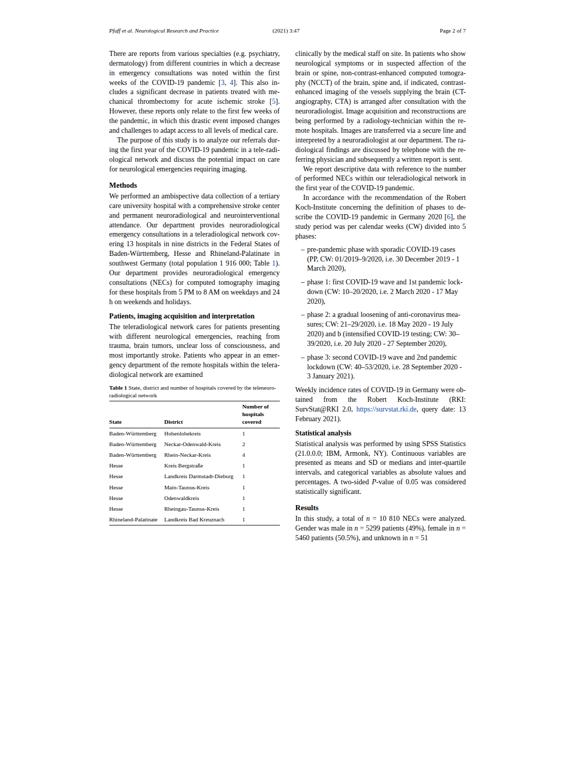Pfaff et al. Neurological Research and Practice
(2021) 3:47
Page 2 of 7
There are reports from various specialties (e.g. psychiatry, dermatology) from different countries in which a decrease in emergency consultations was noted within the first weeks of the COVID-19 pandemic [3, 4]. This also includes a significant decrease in patients treated with mechanical thrombectomy for acute ischemic stroke [5]. However, these reports only relate to the first few weeks of the pandemic, in which this drastic event imposed changes and challenges to adapt access to all levels of medical care.
The purpose of this study is to analyze our referrals during the first year of the COVID-19 pandemic in a tele-radiological network and discuss the potential impact on care for neurological emergencies requiring imaging.
Methods
We performed an ambispective data collection of a tertiary care university hospital with a comprehensive stroke center and permanent neuroradiological and neurointerventional attendance. Our department provides neuroradiological emergency consultations in a teleradiological network covering 13 hospitals in nine districts in the Federal States of Baden-Württemberg, Hesse and Rhineland-Palatinate in southwest Germany (total population 1 916 000; Table 1). Our department provides neuroradiological emergency consultations (NECs) for computed tomography imaging for these hospitals from 5 PM to 8 AM on weekdays and 24 h on weekends and holidays.
Patients, imaging acquisition and interpretation
The teleradiological network cares for patients presenting with different neurological emergencies, reaching from trauma, brain tumors, unclear loss of consciousness, and most importantly stroke. Patients who appear in an emergency department of the remote hospitals within the teleradiological network are examined
Table 1 State, district and number of hospitals covered by the teleneuroradiological network
| State | District | Number of hospitals covered |
| --- | --- | --- |
| Baden-Württemberg | Hohenlohekreis | 1 |
| Baden-Württemberg | Neckar-Odenwald-Kreis | 2 |
| Baden-Württemberg | Rhein-Neckar-Kreis | 4 |
| Hesse | Kreis Bergstraße | 1 |
| Hesse | Landkreis Darmstadt-Dieburg | 1 |
| Hesse | Main-Taunus-Kreis | 1 |
| Hesse | Odenwaldkreis | 1 |
| Hesse | Rheingau-Taunus-Kreis | 1 |
| Rhineland-Palatinate | Landkreis Bad Kreuznach | 1 |
clinically by the medical staff on site. In patients who show neurological symptoms or in suspected affection of the brain or spine, non-contrast-enhanced computed tomography (NCCT) of the brain, spine and, if indicated, contrast-enhanced imaging of the vessels supplying the brain (CT-angiography, CTA) is arranged after consultation with the neuroradiologist. Image acquisition and reconstructions are being performed by a radiology-technician within the remote hospitals. Images are transferred via a secure line and interpreted by a neuroradiologist at our department. The radiological findings are discussed by telephone with the referring physician and subsequently a written report is sent.
We report descriptive data with reference to the number of performed NECs within our teleradiological network in the first year of the COVID-19 pandemic.
In accordance with the recommendation of the Robert Koch-Institute concerning the definition of phases to describe the COVID-19 pandemic in Germany 2020 [6], the study period was per calendar weeks (CW) divided into 5 phases:
pre-pandemic phase with sporadic COVID-19 cases (PP, CW: 01/2019–9/2020, i.e. 30 December 2019 - 1 March 2020),
phase 1: first COVID-19 wave and 1st pandemic lockdown (CW: 10–20/2020, i.e. 2 March 2020 - 17 May 2020),
phase 2: a gradual loosening of anti-coronavirus measures; CW: 21–29/2020, i.e. 18 May 2020 - 19 July 2020) and b (intensified COVID-19 testing; CW: 30–39/2020, i.e. 20 July 2020 - 27 September 2020),
phase 3: second COVID-19 wave and 2nd pandemic lockdown (CW: 40–53/2020, i.e. 28 September 2020 - 3 January 2021).
Weekly incidence rates of COVID-19 in Germany were obtained from the Robert Koch-Institute (RKI: SurvStat@RKI 2.0, https://survstat.rki.de, query date: 13 February 2021).
Statistical analysis
Statistical analysis was performed by using SPSS Statistics (21.0.0.0; IBM, Armonk, NY). Continuous variables are presented as means and SD or medians and inter-quartile intervals, and categorical variables as absolute values and percentages. A two-sided P-value of 0.05 was considered statistically significant.
Results
In this study, a total of n = 10 810 NECs were analyzed. Gender was male in n = 5299 patients (49%), female in n = 5460 patients (50.5%), and unknown in n = 51